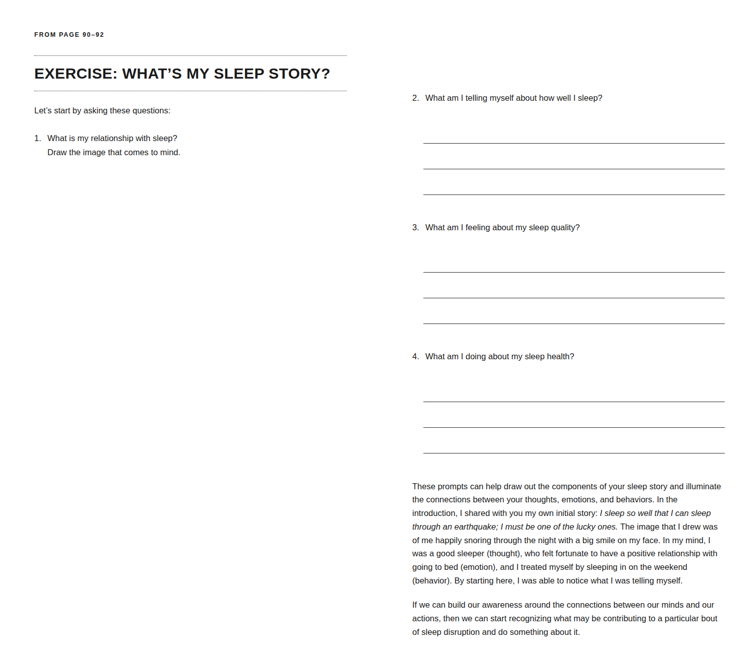FROM PAGE 90–92
EXERCISE: WHAT’S MY SLEEP STORY?
Let’s start by asking these questions:
1. What is my relationship with sleep? Draw the image that comes to mind.
2. What am I telling myself about how well I sleep?
3. What am I feeling about my sleep quality?
4. What am I doing about my sleep health?
These prompts can help draw out the components of your sleep story and illuminate the connections between your thoughts, emotions, and behaviors. In the introduction, I shared with you my own initial story: I sleep so well that I can sleep through an earthquake; I must be one of the lucky ones. The image that I drew was of me happily snoring through the night with a big smile on my face. In my mind, I was a good sleeper (thought), who felt fortunate to have a positive relationship with going to bed (emotion), and I treated myself by sleeping in on the weekend (behavior). By starting here, I was able to notice what I was telling myself.
If we can build our awareness around the connections between our minds and our actions, then we can start recognizing what may be contributing to a particular bout of sleep disruption and do something about it.